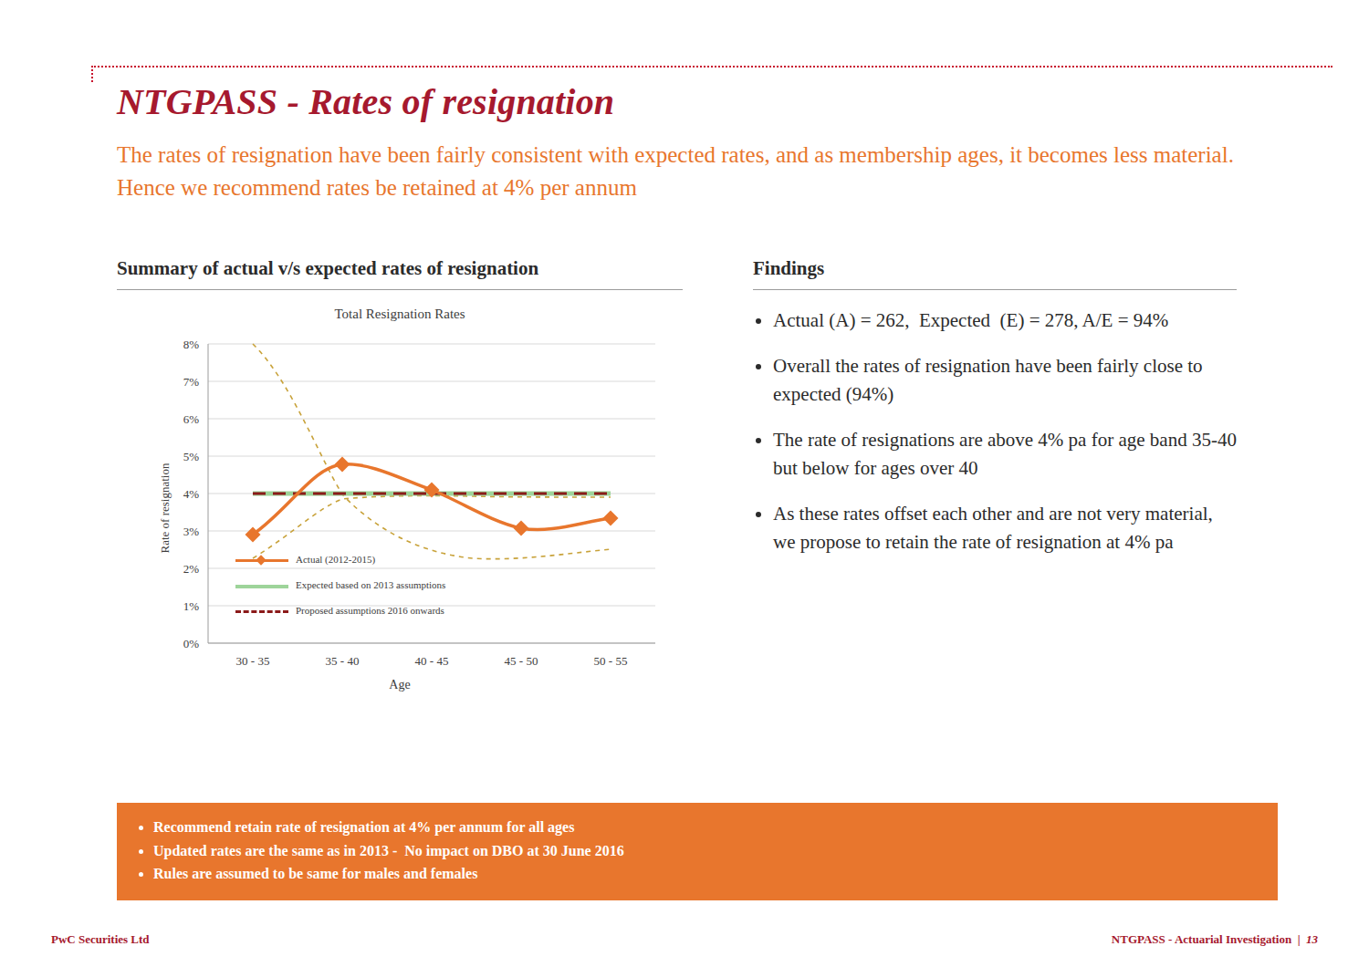NTGPASS - Rates of resignation
The rates of resignation have been fairly consistent with expected rates, and as membership ages, it becomes less material. Hence we recommend rates be retained at 4% per annum
Summary of actual v/s expected rates of resignation
Total Resignation Rates
Rate of resignation
8% 7% 6% 5% 4% 3% 2% 1% 0% 30 - 35 35 - 40 40 - 45 45 - 50 50 - 55
Actual (2012-2015)
Expected based on 2013 assumptions
Proposed assumptions 2016 onwards
Age
Findings
Actual (A) = 262, Expected (E) = 278, A/E = 94%
Overall the rates of resignation have been fairly close to expected (94%)
The rate of resignations are above 4% pa for age band 35-40 but below for ages over 40
As these rates offset each other and are not very material, we propose to retain the rate of resignation at 4% pa
Recommend retain rate of resignation at 4% per annum for all ages
Updated rates are the same as in 2013 - No impact on DBO at 30 June 2016
Rules are assumed to be same for males and females
PwC Securities Ltd
NTGPASS - Actuarial Investigation | 13